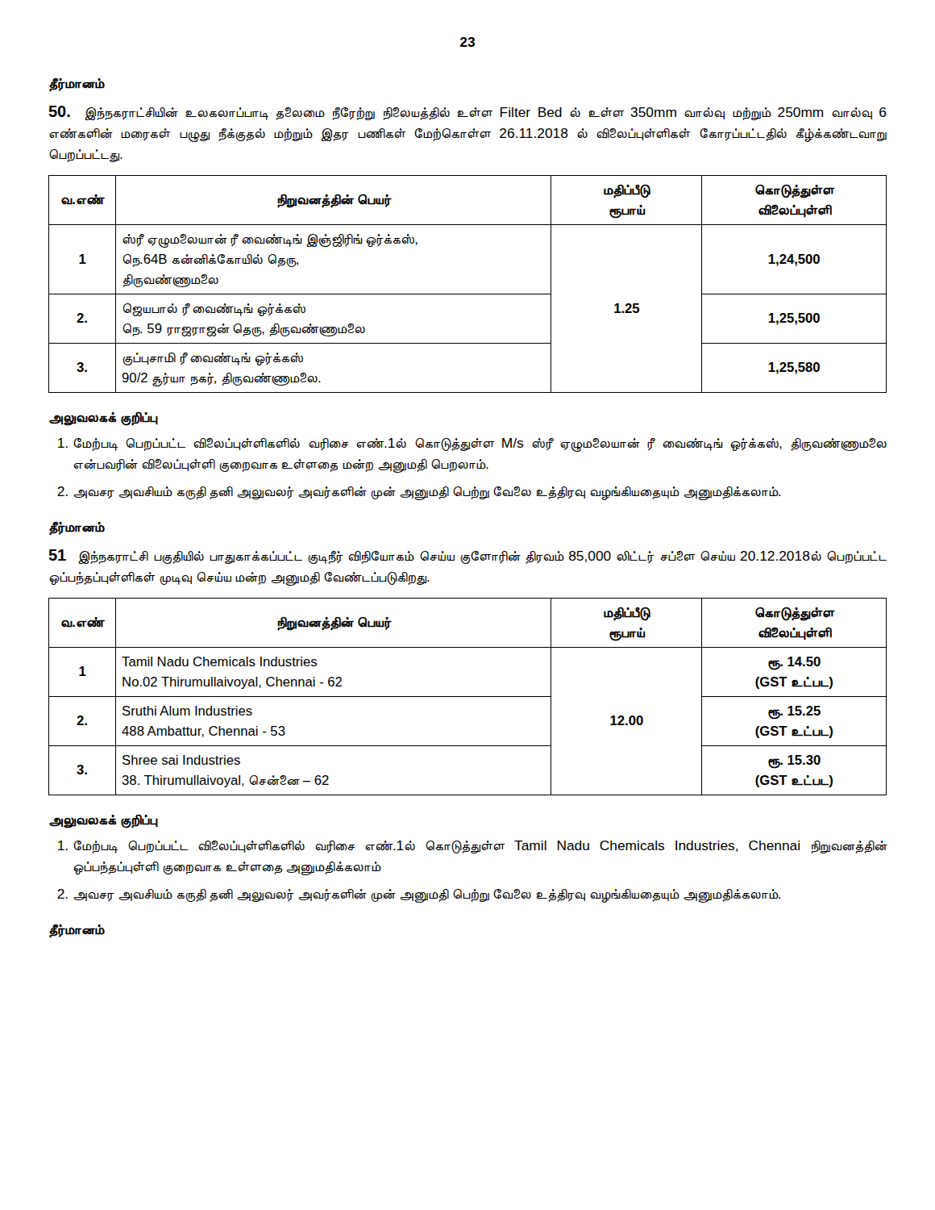23
தீர்மானம்
50. இந்நகராட்சியின் உலகலாப்பாடி தலைமை நீரேற்று நிலையத்தில் உள்ள Filter Bed ல் உள்ள 350mm வால்வு மற்றும் 250mm வால்வு 6 எண்களின் மரைகள் பழுது நீக்குதல் மற்றும் இதர பணிகள் மேற்கொள்ள 26.11.2018 ல் விலைப்புள்ளிகள் கோரப்பட்டதில் கீழ்க்கண்டவாறு பெறப்பட்டது.
| வ.எண் | நிறுவனத்தின் பெயர் | மதிப்பீடு ரூபாய் | கொடுத்துள்ள விலைப்புள்ளி |
| --- | --- | --- | --- |
| 1 | ஸ்ரீ ஏழுமலையான் ரீ வைண்டிங் இஞ்ஜிரிங் ஒர்க்கஸ், நெ.64B கன்னிக்கோயில் தெரு, திருவண்ணாமலை | 1.25 | 1,24,500 |
| 2. | ஜெயபால் ரீ வைண்டிங் ஒர்க்கஸ் நெ. 59 ராஜராஜன் தெரு, திருவண்ணாமலை | 1,25,500 |
| 3. | குப்புசாமி ரீ வைண்டிங் ஒர்க்கஸ் 90/2 சூர்யா நகர், திருவண்ணாமலை. | 1,25,580 |
அலுவலகக் குறிப்பு
மேற்படி பெறப்பட்ட விலைப்புள்ளிகளில் வரிசை எண்.1ல் கொடுத்துள்ள M/s ஸ்ரீ ஏழுமலையான் ரீ வைண்டிங் ஒர்க்கஸ், திருவண்ணாமலை என்பவரின் விலைப்புள்ளி குறைவாக உள்ளதை மன்ற அனுமதி பெறலாம்.
அவசர அவசியம் கருதி தனி அலுவலர் அவர்களின் முன் அனுமதி பெற்று வேலை உத்திரவு வழங்கியதையும் அனுமதிக்கலாம்.
தீர்மானம்
51 இந்நகராட்சி பகுதியில் பாதுகாக்கப்பட்ட குடிநீர் விநியோகம் செய்ய குளோரின் திரவம் 85,000 லிட்டர் சப்ளை செய்ய 20.12.2018ல் பெறப்பட்ட ஒப்பந்தப்புள்ளிகள் முடிவு செய்ய மன்ற அனுமதி வேண்டப்படுகிறது.
| வ.எண் | நிறுவனத்தின் பெயர் | மதிப்பீடு ரூபாய் | கொடுத்துள்ள விலைப்புள்ளி |
| --- | --- | --- | --- |
| 1 | Tamil Nadu Chemicals Industries No.02 Thirumullaivoyal, Chennai - 62 | 12.00 | ரூ. 14.50 (GST உட்பட) |
| 2. | Sruthi Alum Industries 488 Ambattur, Chennai - 53 | ரூ. 15.25 (GST உட்பட) |
| 3. | Shree sai Industries 38. Thirumullaivoyal, சென்னை – 62 | ரூ. 15.30 (GST உட்பட) |
அலுவலகக் குறிப்பு
மேற்படி பெறப்பட்ட விலைப்புள்ளிகளில் வரிசை எண்.1ல் கொடுத்துள்ள Tamil Nadu Chemicals Industries, Chennai நிறுவனத்தின் ஒப்பந்தப்புள்ளி குறைவாக உள்ளதை அனுமதிக்கலாம்
அவசர அவசியம் கருதி தனி அலுவலர் அவர்களின் முன் அனுமதி பெற்று வேலை உத்திரவு வழங்கியதையும் அனுமதிக்கலாம்.
தீர்மானம்